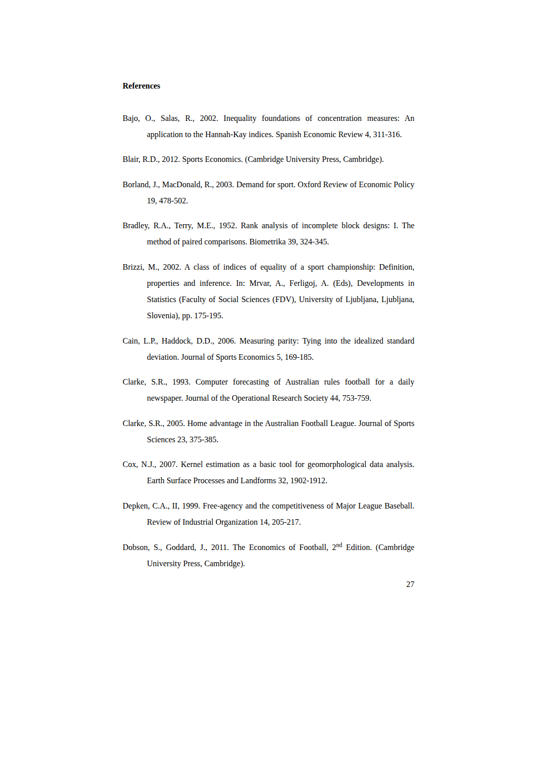References
Bajo, O., Salas, R., 2002. Inequality foundations of concentration measures: An application to the Hannah-Kay indices. Spanish Economic Review 4, 311-316.
Blair, R.D., 2012. Sports Economics. (Cambridge University Press, Cambridge).
Borland, J., MacDonald, R., 2003. Demand for sport. Oxford Review of Economic Policy 19, 478-502.
Bradley, R.A., Terry, M.E., 1952. Rank analysis of incomplete block designs: I. The method of paired comparisons. Biometrika 39, 324-345.
Brizzi, M., 2002. A class of indices of equality of a sport championship: Definition, properties and inference. In: Mrvar, A., Ferligoj, A. (Eds), Developments in Statistics (Faculty of Social Sciences (FDV), University of Ljubljana, Ljubljana, Slovenia), pp. 175-195.
Cain, L.P., Haddock, D.D., 2006. Measuring parity: Tying into the idealized standard deviation. Journal of Sports Economics 5, 169-185.
Clarke, S.R., 1993. Computer forecasting of Australian rules football for a daily newspaper. Journal of the Operational Research Society 44, 753-759.
Clarke, S.R., 2005. Home advantage in the Australian Football League. Journal of Sports Sciences 23, 375-385.
Cox, N.J., 2007. Kernel estimation as a basic tool for geomorphological data analysis. Earth Surface Processes and Landforms 32, 1902-1912.
Depken, C.A., II, 1999. Free-agency and the competitiveness of Major League Baseball. Review of Industrial Organization 14, 205-217.
Dobson, S., Goddard, J., 2011. The Economics of Football, 2nd Edition. (Cambridge University Press, Cambridge).
27